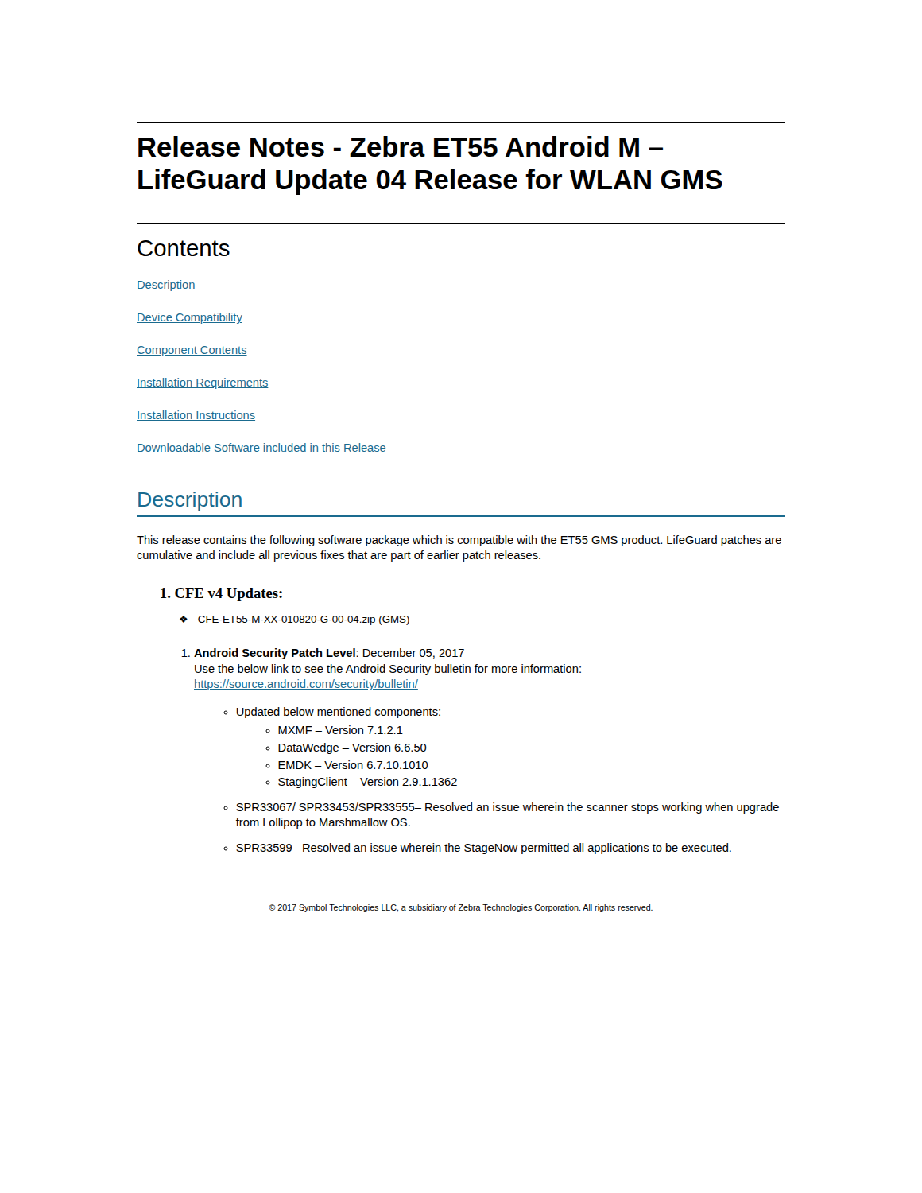Release Notes - Zebra ET55 Android M – LifeGuard Update 04 Release for WLAN GMS
Contents
Description Device Compatibility Component Contents Installation Requirements Installation Instructions Downloadable Software included in this Release
Description
This release contains the following software package which is compatible with the ET55 GMS product. LifeGuard patches are cumulative and include all previous fixes that are part of earlier patch releases.
1. CFE v4 Updates:
CFE-ET55-M-XX-010820-G-00-04.zip (GMS)
Android Security Patch Level: December 05, 2017
Use the below link to see the Android Security bulletin for more information:
https://source.android.com/security/bulletin/
Updated below mentioned components:
MXMF – Version 7.1.2.1
DataWedge – Version 6.6.50
EMDK – Version 6.7.10.1010
StagingClient – Version 2.9.1.1362
SPR33067/ SPR33453/SPR33555– Resolved an issue wherein the scanner stops working when upgrade from Lollipop to Marshmallow OS.
SPR33599– Resolved an issue wherein the StageNow permitted all applications to be executed.
© 2017 Symbol Technologies LLC, a subsidiary of Zebra Technologies Corporation. All rights reserved.